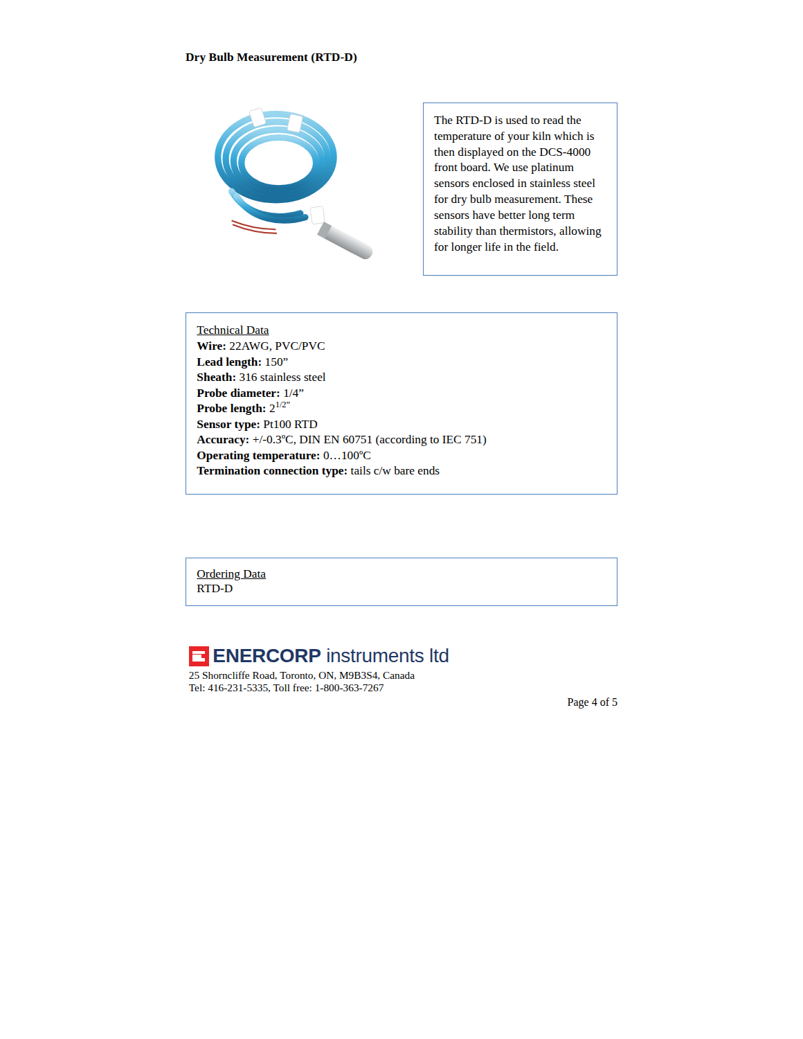Dry Bulb Measurement (RTD-D)
The RTD-D is used to read the temperature of your kiln which is then displayed on the DCS-4000 front board. We use platinum sensors enclosed in stainless steel for dry bulb measurement. These sensors have better long term stability than thermistors, allowing for longer life in the field.
Technical Data
Wire: 22AWG, PVC/PVC
Lead length: 150”
Sheath: 316 stainless steel
Probe diameter: 1/4”
Probe length: 21/2”
Sensor type: Pt100 RTD
Accuracy: +/-0.3ºC, DIN EN 60751 (according to IEC 751)
Operating temperature: 0…100ºC
Termination connection type: tails c/w bare ends
Ordering Data
RTD-D
ENERCORP instruments ltd
25 Shorncliffe Road, Toronto, ON, M9B3S4, Canada
Tel: 416-231-5335, Toll free: 1-800-363-7267
Page 4 of 5